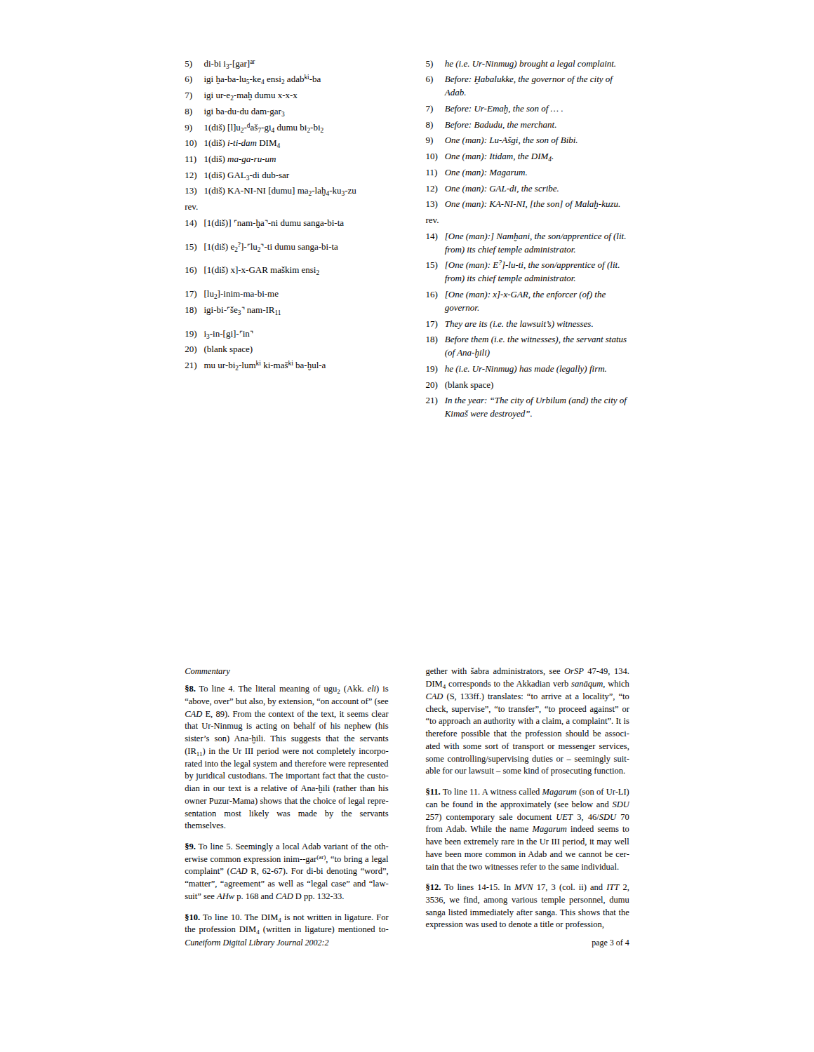5) di-bi i3-[gar]ar
6) igi ḫa-ba-lu5-ke4 ensi2 adabki-ba
7) igi ur-e2-maḫ dumu x-x-x
8) igi ba-du-du dam-gar3
9) 1(diš) [l]u2-daš7-gi4 dumu bi2-bi2
10) 1(diš) i-ti-dam DIM4
11) 1(diš) ma-ga-ru-um
12) 1(diš) GAL3-di dub-sar
13) 1(diš) KA-NI-NI [dumu] ma2-laḫ4-ku3-zu
rev.
14)[1(diš)] nam-ḫa-ni dumu sanga-bi-ta
15)[1(diš) e2?]-lu2-ti dumu sanga-bi-ta
16)[1(diš) x]-x-GAR maškim ensi2
17)[lu2]-inim-ma-bi-me
18) igi-bi-še3 nam-IR11
19) i3-in-[gi]-in
20)(blank space)
21) mu ur-bi2-lumki ki-maški ba-ḫul-a
5) he (i.e. Ur-Ninmug) brought a legal complaint.
6) Before: Ḫabalukke, the governor of the city of Adab.
7) Before: Ur-Emaḫ, the son of … .
8) Before: Badudu, the merchant.
9) One (man): Lu-Ašgi, the son of Bibi.
10) One (man): Itidam, the DIM4.
11) One (man): Magarum.
12) One (man): GAL-di, the scribe.
13) One (man): KA-NI-NI, [the son] of Malaḫ-kuzu.
rev.
14)[One (man):] Namḫani, the son/apprentice of (lit. from) its chief temple administrator.
15)[One (man): E?]-lu-ti, the son/apprentice of (lit. from) its chief temple administrator.
16)[One (man): x]-x-GAR, the enforcer (of) the governor.
17) They are its (i.e. the lawsuit’s) witnesses.
18) Before them (i.e. the witnesses), the servant status (of Ana-ḫili)
19) he (i.e. Ur-Ninmug) has made (legally) firm.
20)(blank space)
21) In the year: “The city of Urbilum (and) the city of Kimaš were destroyed”.
Commentary
§8. To line 4. The literal meaning of ugu2 (Akk. eli) is “above, over” but also, by extension, “on account of” (see CAD E, 89). From the context of the text, it seems clear that Ur-Ninmug is acting on behalf of his nephew (his sister’s son) Ana-ḫili. This suggests that the servants (IR11) in the Ur III period were not completely incorporated into the legal system and therefore were represented by juridical custodians. The important fact that the custodian in our text is a relative of Ana-ḫili (rather than his owner Puzur-Mama) shows that the choice of legal representation most likely was made by the servants themselves.
§9. To line 5. Seemingly a local Adab variant of the otherwise common expression inim--gar(ar), “to bring a legal complaint” (CAD R, 62-67). For di-bi denoting “word”, “matter”, “agreement” as well as “legal case” and “lawsuit” see AHw p. 168 and CAD D pp. 132-33.
§10. To line 10. The DIM4 is not written in ligature. For the profession DIM4 (written in ligature) mentioned together with šabra administrators, see OrSP 47-49, 134. DIM4 corresponds to the Akkadian verb sanāqum, which CAD (S, 133ff.) translates: “to arrive at a locality”, “to check, supervise”, “to transfer”, “to proceed against” or “to approach an authority with a claim, a complaint”. It is therefore possible that the profession should be associated with some sort of transport or messenger services, some controlling/supervising duties or – seemingly suitable for our lawsuit – some kind of prosecuting function.
§11. To line 11. A witness called Magarum (son of Ur-LI) can be found in the approximately (see below and SDU 257) contemporary sale document UET 3, 46/SDU 70 from Adab. While the name Magarum indeed seems to have been extremely rare in the Ur III period, it may well have been more common in Adab and we cannot be certain that the two witnesses refer to the same individual.
§12. To lines 14-15. In MVN 17, 3 (col. ii) and ITT 2, 3536, we find, among various temple personnel, dumu sanga listed immediately after sanga. This shows that the expression was used to denote a title or profession,
Cuneiform Digital Library Journal 2002:2
page 3 of 4